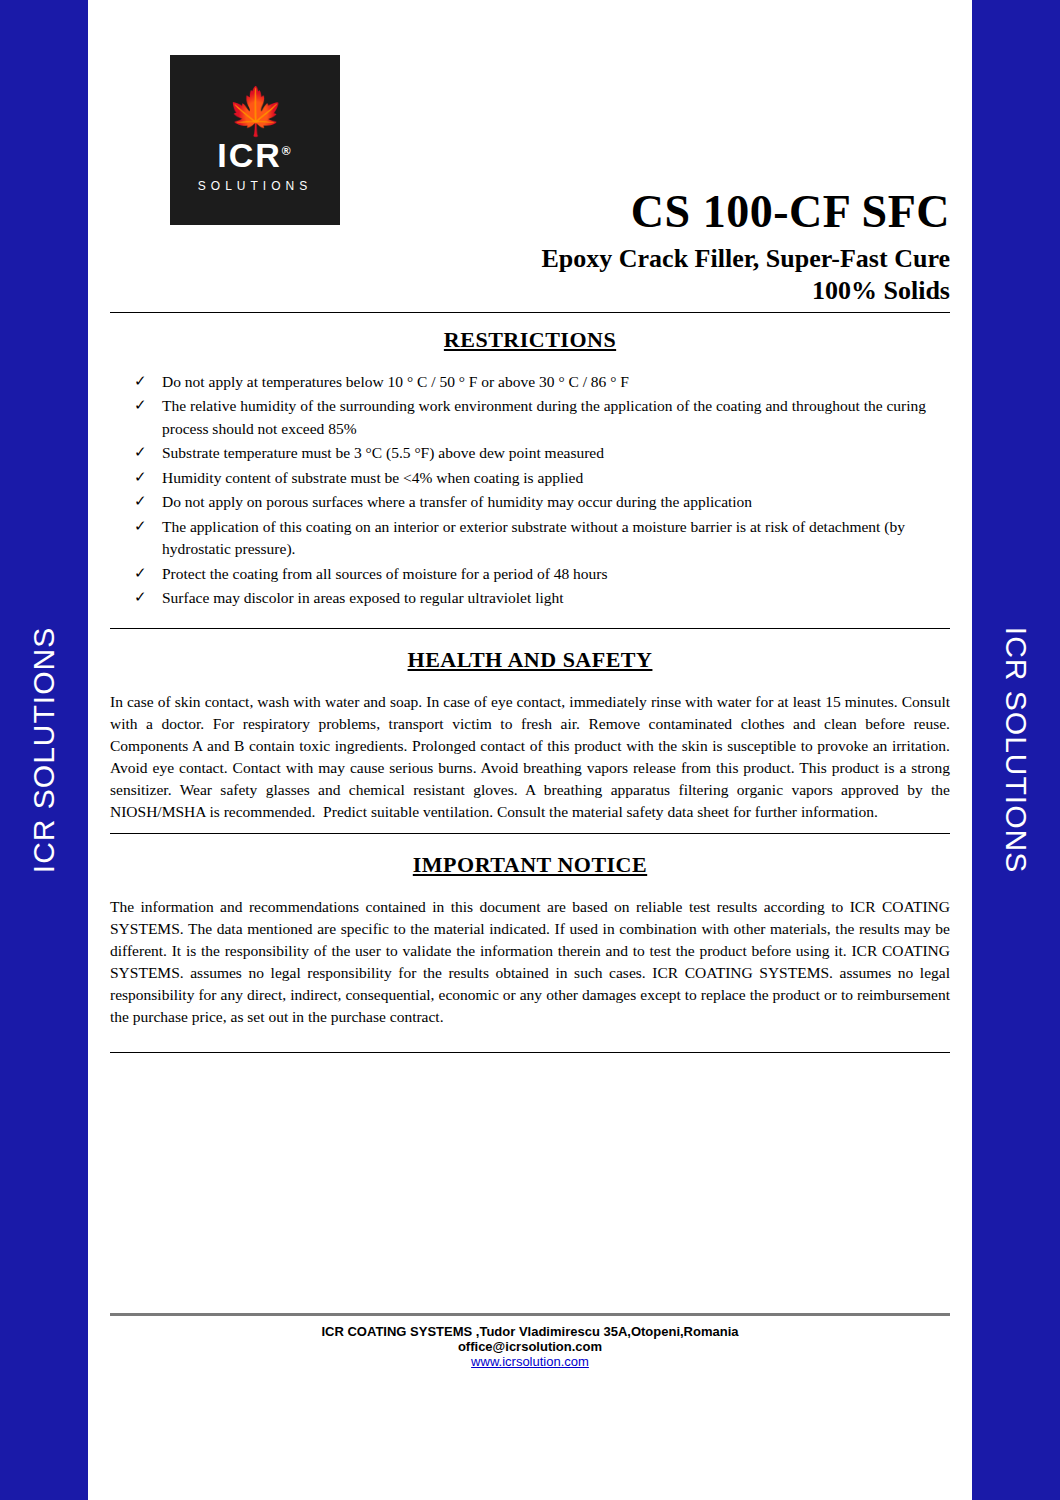ICR SOLUTIONS
ICR SOLUTIONS
🍁
ICR®
SOLUTIONS
CS 100-CF SFC
Epoxy Crack Filler, Super-Fast Cure
100% Solids
RESTRICTIONS
Do not apply at temperatures below 10 ° C / 50 ° F or above 30 ° C / 86 ° F
The relative humidity of the surrounding work environment during the application of the coating and throughout the curing process should not exceed 85%
Substrate temperature must be 3 °C (5.5 °F) above dew point measured
Humidity content of substrate must be <4% when coating is applied
Do not apply on porous surfaces where a transfer of humidity may occur during the application
The application of this coating on an interior or exterior substrate without a moisture barrier is at risk of detachment (by hydrostatic pressure).
Protect the coating from all sources of moisture for a period of 48 hours
Surface may discolor in areas exposed to regular ultraviolet light
HEALTH AND SAFETY
In case of skin contact, wash with water and soap. In case of eye contact, immediately rinse with water for at least 15 minutes. Consult with a doctor. For respiratory problems, transport victim to fresh air. Remove contaminated clothes and clean before reuse. Components A and B contain toxic ingredients. Prolonged contact of this product with the skin is susceptible to provoke an irritation. Avoid eye contact. Contact with may cause serious burns. Avoid breathing vapors release from this product. This product is a strong sensitizer. Wear safety glasses and chemical resistant gloves. A breathing apparatus filtering organic vapors approved by the NIOSH/MSHA is recommended. Predict suitable ventilation. Consult the material safety data sheet for further information.
IMPORTANT NOTICE
The information and recommendations contained in this document are based on reliable test results according to ICR COATING SYSTEMS. The data mentioned are specific to the material indicated. If used in combination with other materials, the results may be different. It is the responsibility of the user to validate the information therein and to test the product before using it. ICR COATING SYSTEMS. assumes no legal responsibility for the results obtained in such cases. ICR COATING SYSTEMS. assumes no legal responsibility for any direct, indirect, consequential, economic or any other damages except to replace the product or to reimbursement the purchase price, as set out in the purchase contract.
ICR COATING SYSTEMS ,Tudor Vladimirescu 35A,Otopeni,Romania
office@icrsolution.com
www.icrsolution.com